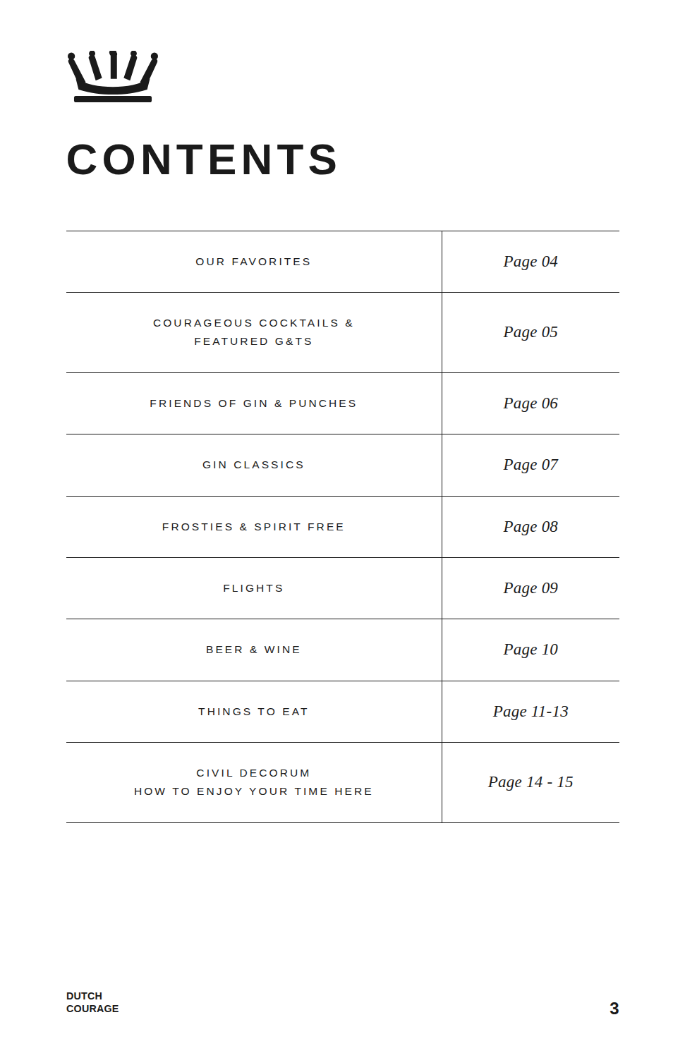Contents
| Our Favorites | Page 04 |
| Courageous Cocktails & Featured G&Ts | Page 05 |
| Friends of Gin & Punches | Page 06 |
| Gin Classics | Page 07 |
| Frosties & Spirit Free | Page 08 |
| Flights | Page 09 |
| Beer & Wine | Page 10 |
| Things to Eat | Page 11-13 |
| Civil Decorum How to Enjoy Your Time Here | Page 14 - 15 |
DUTCH COURAGE
3